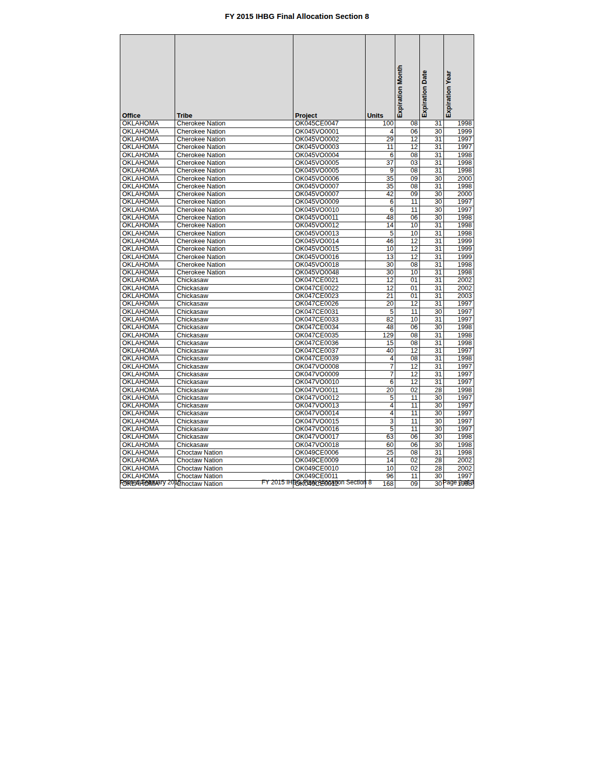FY 2015 IHBG Final Allocation Section 8
| Office | Tribe | Project | Units | Expiration Month | Expiration Date | Expiration Year |
| --- | --- | --- | --- | --- | --- | --- |
| OKLAHOMA | Cherokee Nation | OK045CE0047 | 100 | 08 | 31 | 1998 |
| OKLAHOMA | Cherokee Nation | OK045VO0001 | 4 | 06 | 30 | 1999 |
| OKLAHOMA | Cherokee Nation | OK045VO0002 | 29 | 12 | 31 | 1997 |
| OKLAHOMA | Cherokee Nation | OK045VO0003 | 11 | 12 | 31 | 1997 |
| OKLAHOMA | Cherokee Nation | OK045VO0004 | 6 | 08 | 31 | 1998 |
| OKLAHOMA | Cherokee Nation | OK045VO0005 | 37 | 03 | 31 | 1998 |
| OKLAHOMA | Cherokee Nation | OK045VO0005 | 9 | 08 | 31 | 1998 |
| OKLAHOMA | Cherokee Nation | OK045VO0006 | 35 | 09 | 30 | 2000 |
| OKLAHOMA | Cherokee Nation | OK045VO0007 | 35 | 08 | 31 | 1998 |
| OKLAHOMA | Cherokee Nation | OK045VO0007 | 42 | 09 | 30 | 2000 |
| OKLAHOMA | Cherokee Nation | OK045VO0009 | 6 | 11 | 30 | 1997 |
| OKLAHOMA | Cherokee Nation | OK045VO0010 | 6 | 11 | 30 | 1997 |
| OKLAHOMA | Cherokee Nation | OK045VO0011 | 48 | 06 | 30 | 1998 |
| OKLAHOMA | Cherokee Nation | OK045VO0012 | 14 | 10 | 31 | 1998 |
| OKLAHOMA | Cherokee Nation | OK045VO0013 | 5 | 10 | 31 | 1998 |
| OKLAHOMA | Cherokee Nation | OK045VO0014 | 46 | 12 | 31 | 1999 |
| OKLAHOMA | Cherokee Nation | OK045VO0015 | 10 | 12 | 31 | 1999 |
| OKLAHOMA | Cherokee Nation | OK045VO0016 | 13 | 12 | 31 | 1999 |
| OKLAHOMA | Cherokee Nation | OK045VO0018 | 30 | 08 | 31 | 1998 |
| OKLAHOMA | Cherokee Nation | OK045VO0048 | 30 | 10 | 31 | 1998 |
| OKLAHOMA | Chickasaw | OK047CE0021 | 12 | 01 | 31 | 2002 |
| OKLAHOMA | Chickasaw | OK047CE0022 | 12 | 01 | 31 | 2002 |
| OKLAHOMA | Chickasaw | OK047CE0023 | 21 | 01 | 31 | 2003 |
| OKLAHOMA | Chickasaw | OK047CE0026 | 20 | 12 | 31 | 1997 |
| OKLAHOMA | Chickasaw | OK047CE0031 | 5 | 11 | 30 | 1997 |
| OKLAHOMA | Chickasaw | OK047CE0033 | 82 | 10 | 31 | 1997 |
| OKLAHOMA | Chickasaw | OK047CE0034 | 48 | 06 | 30 | 1998 |
| OKLAHOMA | Chickasaw | OK047CE0035 | 129 | 08 | 31 | 1998 |
| OKLAHOMA | Chickasaw | OK047CE0036 | 15 | 08 | 31 | 1998 |
| OKLAHOMA | Chickasaw | OK047CE0037 | 40 | 12 | 31 | 1997 |
| OKLAHOMA | Chickasaw | OK047CE0039 | 4 | 08 | 31 | 1998 |
| OKLAHOMA | Chickasaw | OK047VO0008 | 7 | 12 | 31 | 1997 |
| OKLAHOMA | Chickasaw | OK047VO0009 | 7 | 12 | 31 | 1997 |
| OKLAHOMA | Chickasaw | OK047VO0010 | 6 | 12 | 31 | 1997 |
| OKLAHOMA | Chickasaw | OK047VO0011 | 20 | 02 | 28 | 1998 |
| OKLAHOMA | Chickasaw | OK047VO0012 | 5 | 11 | 30 | 1997 |
| OKLAHOMA | Chickasaw | OK047VO0013 | 4 | 11 | 30 | 1997 |
| OKLAHOMA | Chickasaw | OK047VO0014 | 4 | 11 | 30 | 1997 |
| OKLAHOMA | Chickasaw | OK047VO0015 | 3 | 11 | 30 | 1997 |
| OKLAHOMA | Chickasaw | OK047VO0016 | 5 | 11 | 30 | 1997 |
| OKLAHOMA | Chickasaw | OK047VO0017 | 63 | 06 | 30 | 1998 |
| OKLAHOMA | Chickasaw | OK047VO0018 | 60 | 06 | 30 | 1998 |
| OKLAHOMA | Choctaw Nation | OK049CE0006 | 25 | 08 | 31 | 1998 |
| OKLAHOMA | Choctaw Nation | OK049CE0009 | 14 | 02 | 28 | 2002 |
| OKLAHOMA | Choctaw Nation | OK049CE0010 | 10 | 02 | 28 | 2002 |
| OKLAHOMA | Choctaw Nation | OK049CE0011 | 96 | 11 | 30 | 1997 |
| OKLAHOMA | Choctaw Nation | OK049CE0012 | 168 | 09 | 30 | 1998 |
Printed February 2015
FY 2015 IHBG Final Allocation Section 8
Page 2 of 3